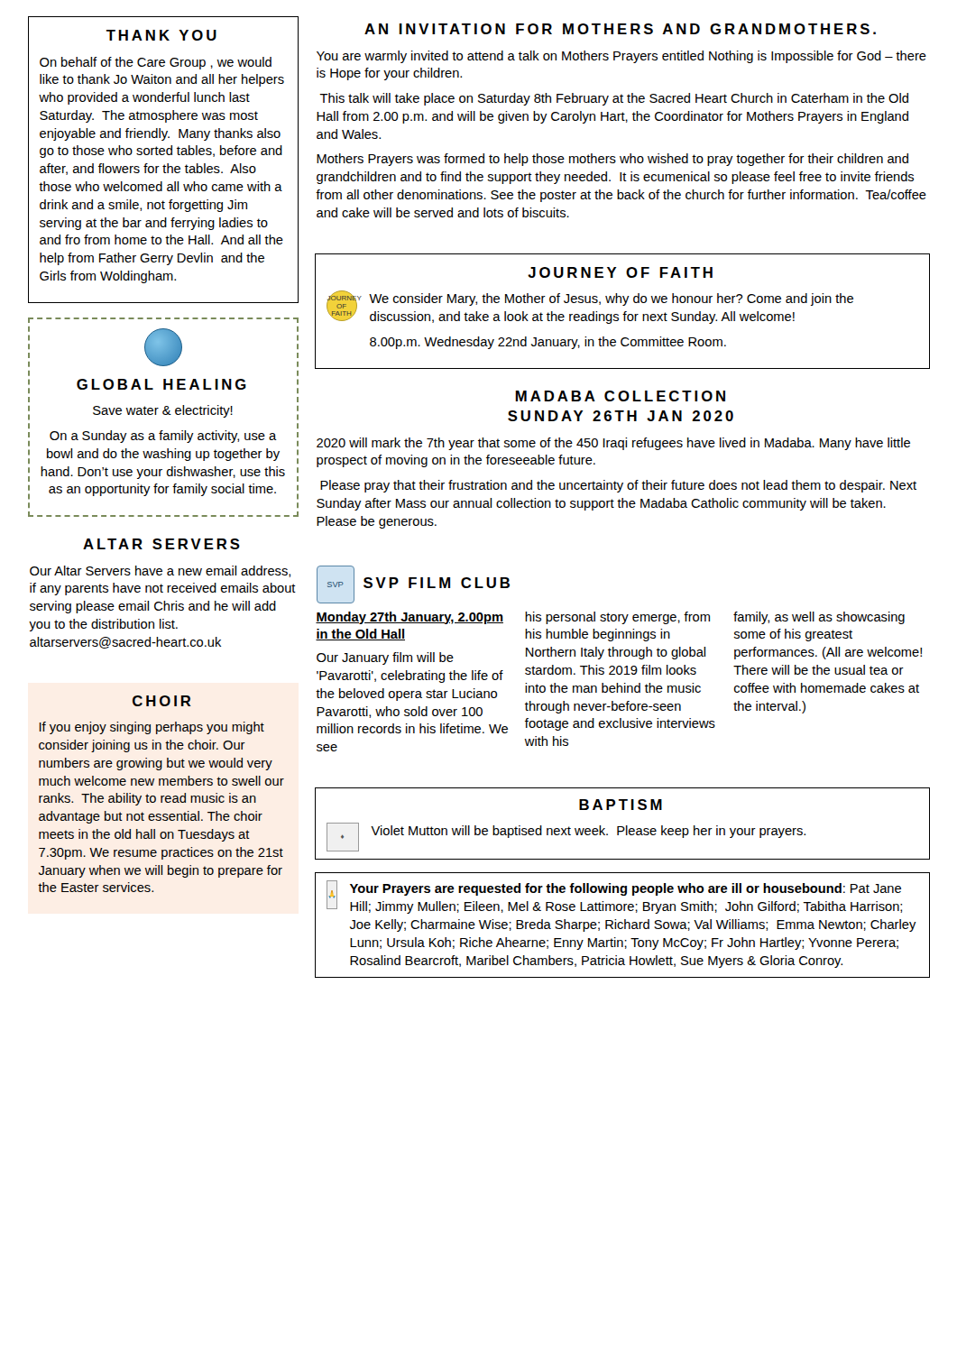Thank you
On behalf of the Care Group , we would like to thank Jo Waiton and all her helpers who provided a wonderful lunch last Saturday. The atmosphere was most enjoyable and friendly. Many thanks also go to those who sorted tables, before and after, and flowers for the tables. Also those who welcomed all who came with a drink and a smile, not forgetting Jim serving at the bar and ferrying ladies to and fro from home to the Hall. And all the help from Father Gerry Devlin and the Girls from Woldingham.
Global healing
Save water & electricity!
On a Sunday as a family activity, use a bowl and do the washing up together by hand. Don’t use your dishwasher, use this as an opportunity for family social time.
Altar Servers
Our Altar Servers have a new email address, if any parents have not received emails about serving please email Chris and he will add you to the distribution list. altarservers@sacred-heart.co.uk
Choir
If you enjoy singing perhaps you might consider joining us in the choir. Our numbers are growing but we would very much welcome new members to swell our ranks. The ability to read music is an advantage but not essential. The choir meets in the old hall on Tuesdays at 7.30pm. We resume practices on the 21st January when we will begin to prepare for the Easter services.
An Invitation for Mothers and Grandmothers.
You are warmly invited to attend a talk on Mothers Prayers entitled Nothing is Impossible for God – there is Hope for your children.
This talk will take place on Saturday 8th February at the Sacred Heart Church in Caterham in the Old Hall from 2.00 p.m. and will be given by Carolyn Hart, the Coordinator for Mothers Prayers in England and Wales.
Mothers Prayers was formed to help those mothers who wished to pray together for their children and grandchildren and to find the support they needed. It is ecumenical so please feel free to invite friends from all other denominations. See the poster at the back of the church for further information. Tea/coffee and cake will be served and lots of biscuits.
Journey of Faith
JOURNEY OF FAITH
We consider Mary, the Mother of Jesus, why do we honour her? Come and join the discussion, and take a look at the readings for next Sunday. All welcome!
8.00p.m. Wednesday 22nd January, in the Committee Room.
Madaba Collection
Sunday 26th Jan 2020
2020 will mark the 7th year that some of the 450 Iraqi refugees have lived in Madaba. Many have little prospect of moving on in the foreseeable future.
Please pray that their frustration and the uncertainty of their future does not lead them to despair. Next Sunday after Mass our annual collection to support the Madaba Catholic community will be taken. Please be generous.
SVP
SVP Film Club
Monday 27th January, 2.00pm in the Old Hall
Our January film will be 'Pavarotti', celebrating the life of the beloved opera star Luciano Pavarotti, who sold over 100 million records in his lifetime. We see
his personal story emerge, from his humble beginnings in Northern Italy through to global stardom. This 2019 film looks into the man behind the music through never-before-seen footage and exclusive interviews with his
family, as well as showcasing some of his greatest performances. (All are welcome! There will be the usual tea or coffee with homemade cakes at the interval.)
Baptism
♦
Violet Mutton will be baptised next week. Please keep her in your prayers.
🙏
Your Prayers are requested for the following people who are ill or housebound: Pat Jane Hill; Jimmy Mullen; Eileen, Mel & Rose Lattimore; Bryan Smith; John Gilford; Tabitha Harrison; Joe Kelly; Charmaine Wise; Breda Sharpe; Richard Sowa; Val Williams; Emma Newton; Charley Lunn; Ursula Koh; Riche Ahearne; Enny Martin; Tony McCoy; Fr John Hartley; Yvonne Perera; Rosalind Bearcroft, Maribel Chambers, Patricia Howlett, Sue Myers & Gloria Conroy.